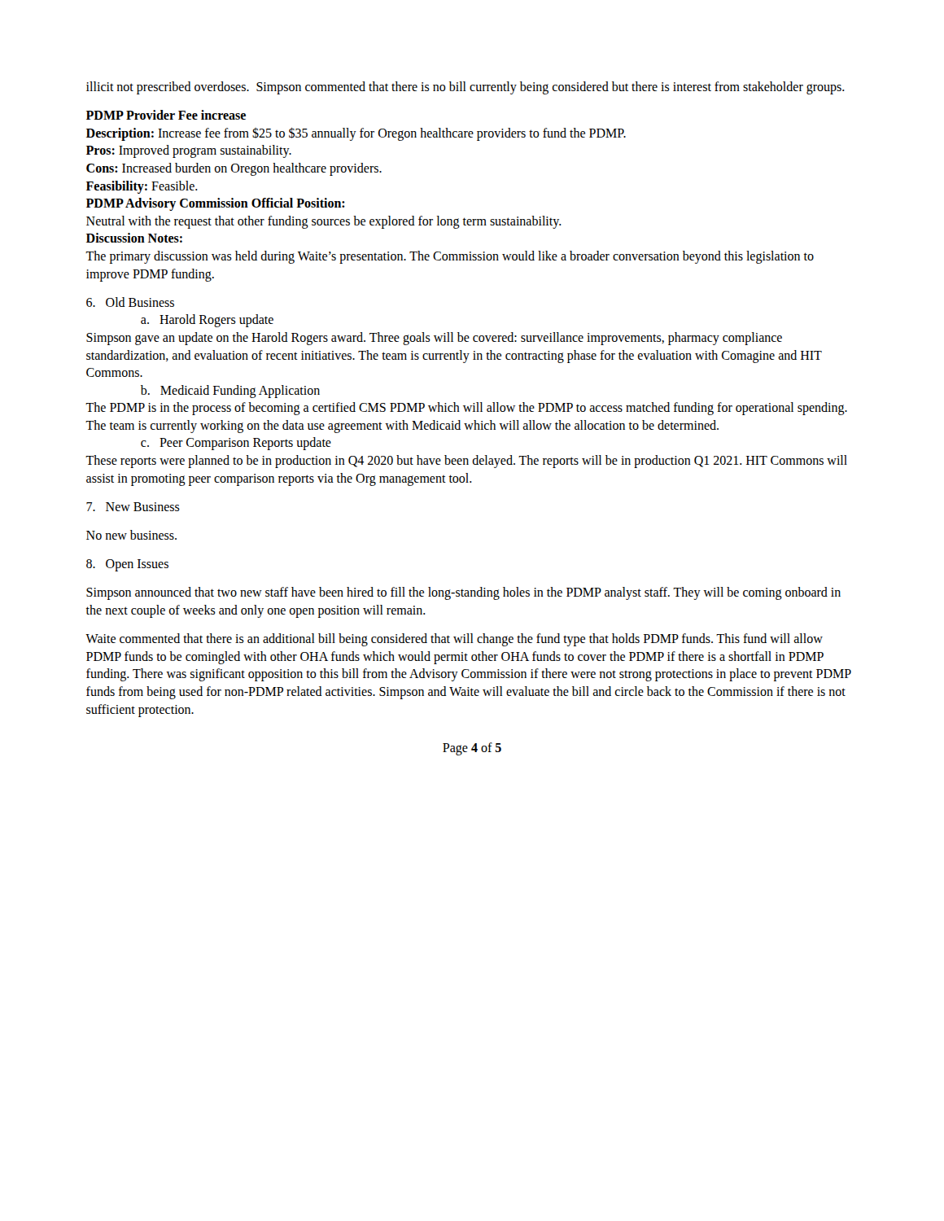illicit not prescribed overdoses. Simpson commented that there is no bill currently being considered but there is interest from stakeholder groups.
PDMP Provider Fee increase
Description: Increase fee from $25 to $35 annually for Oregon healthcare providers to fund the PDMP.
Pros: Improved program sustainability.
Cons: Increased burden on Oregon healthcare providers.
Feasibility: Feasible.
PDMP Advisory Commission Official Position:
Neutral with the request that other funding sources be explored for long term sustainability.
Discussion Notes:
The primary discussion was held during Waite’s presentation. The Commission would like a broader conversation beyond this legislation to improve PDMP funding.
6. Old Business
a. Harold Rogers update
Simpson gave an update on the Harold Rogers award. Three goals will be covered: surveillance improvements, pharmacy compliance standardization, and evaluation of recent initiatives. The team is currently in the contracting phase for the evaluation with Comagine and HIT Commons.
b. Medicaid Funding Application
The PDMP is in the process of becoming a certified CMS PDMP which will allow the PDMP to access matched funding for operational spending. The team is currently working on the data use agreement with Medicaid which will allow the allocation to be determined.
c. Peer Comparison Reports update
These reports were planned to be in production in Q4 2020 but have been delayed. The reports will be in production Q1 2021. HIT Commons will assist in promoting peer comparison reports via the Org management tool.
7. New Business
No new business.
8. Open Issues
Simpson announced that two new staff have been hired to fill the long-standing holes in the PDMP analyst staff. They will be coming onboard in the next couple of weeks and only one open position will remain.
Waite commented that there is an additional bill being considered that will change the fund type that holds PDMP funds. This fund will allow PDMP funds to be comingled with other OHA funds which would permit other OHA funds to cover the PDMP if there is a shortfall in PDMP funding. There was significant opposition to this bill from the Advisory Commission if there were not strong protections in place to prevent PDMP funds from being used for non-PDMP related activities. Simpson and Waite will evaluate the bill and circle back to the Commission if there is not sufficient protection.
Page 4 of 5